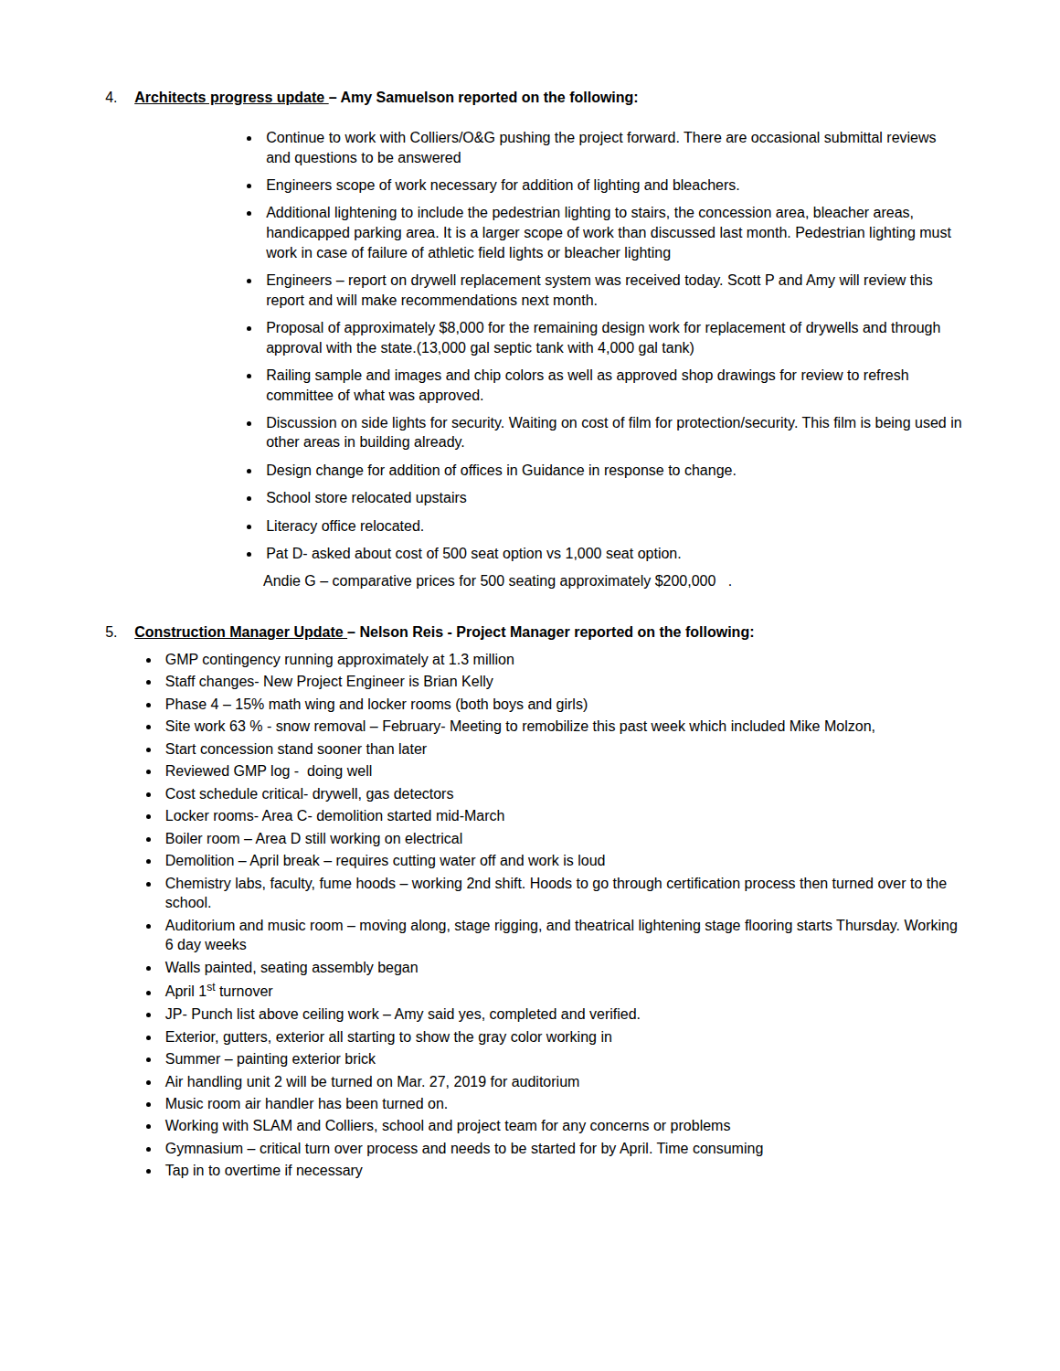4. Architects progress update – Amy Samuelson reported on the following:
Continue to work with Colliers/O&G pushing the project forward. There are occasional submittal reviews and questions to be answered
Engineers scope of work necessary for addition of lighting and bleachers.
Additional lightening to include the pedestrian lighting to stairs, the concession area, bleacher areas, handicapped parking area. It is a larger scope of work than discussed last month. Pedestrian lighting must work in case of failure of athletic field lights or bleacher lighting
Engineers – report on drywell replacement system was received today. Scott P and Amy will review this report and will make recommendations next month.
Proposal of approximately $8,000 for the remaining design work for replacement of drywells and through approval with the state.(13,000 gal septic tank with 4,000 gal tank)
Railing sample and images and chip colors as well as approved shop drawings for review to refresh committee of what was approved.
Discussion on side lights for security. Waiting on cost of film for protection/security. This film is being used in other areas in building already.
Design change for addition of offices in Guidance in response to change.
School store relocated upstairs
Literacy office relocated.
Pat D- asked about cost of 500 seat option vs 1,000 seat option. Andie G – comparative prices for 500 seating approximately $200,000 .
5. Construction Manager Update – Nelson Reis - Project Manager reported on the following:
GMP contingency running approximately at 1.3 million
Staff changes- New Project Engineer is Brian Kelly
Phase 4 – 15% math wing and locker rooms (both boys and girls)
Site work 63 % - snow removal – February- Meeting to remobilize this past week which included Mike Molzon,
Start concession stand sooner than later
Reviewed GMP log - doing well
Cost schedule critical- drywell, gas detectors
Locker rooms- Area C- demolition started mid-March
Boiler room – Area D still working on electrical
Demolition – April break – requires cutting water off and work is loud
Chemistry labs, faculty, fume hoods – working 2nd shift. Hoods to go through certification process then turned over to the school.
Auditorium and music room – moving along, stage rigging, and theatrical lightening stage flooring starts Thursday. Working 6 day weeks
Walls painted, seating assembly began
April 1st turnover
JP- Punch list above ceiling work – Amy said yes, completed and verified.
Exterior, gutters, exterior all starting to show the gray color working in
Summer – painting exterior brick
Air handling unit 2 will be turned on Mar. 27, 2019 for auditorium
Music room air handler has been turned on.
Working with SLAM and Colliers, school and project team for any concerns or problems
Gymnasium – critical turn over process and needs to be started for by April. Time consuming
Tap in to overtime if necessary